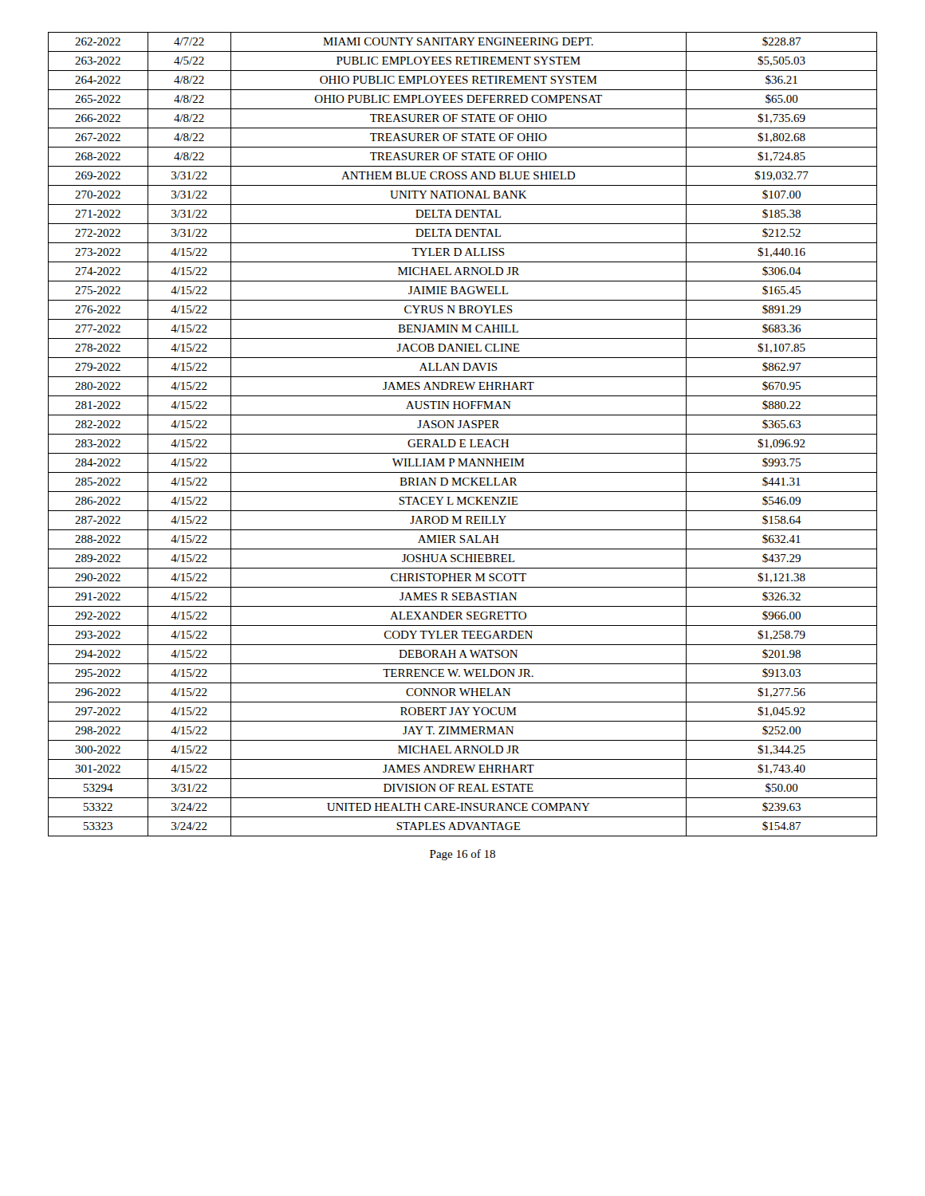| 262-2022 | 4/7/22 | MIAMI COUNTY SANITARY ENGINEERING DEPT. | $228.87 |
| 263-2022 | 4/5/22 | PUBLIC EMPLOYEES RETIREMENT SYSTEM | $5,505.03 |
| 264-2022 | 4/8/22 | OHIO PUBLIC EMPLOYEES RETIREMENT SYSTEM | $36.21 |
| 265-2022 | 4/8/22 | OHIO PUBLIC EMPLOYEES DEFERRED COMPENSAT | $65.00 |
| 266-2022 | 4/8/22 | TREASURER OF STATE OF OHIO | $1,735.69 |
| 267-2022 | 4/8/22 | TREASURER OF STATE OF OHIO | $1,802.68 |
| 268-2022 | 4/8/22 | TREASURER OF STATE OF OHIO | $1,724.85 |
| 269-2022 | 3/31/22 | ANTHEM BLUE CROSS AND BLUE SHIELD | $19,032.77 |
| 270-2022 | 3/31/22 | UNITY NATIONAL BANK | $107.00 |
| 271-2022 | 3/31/22 | DELTA DENTAL | $185.38 |
| 272-2022 | 3/31/22 | DELTA DENTAL | $212.52 |
| 273-2022 | 4/15/22 | TYLER D ALLISS | $1,440.16 |
| 274-2022 | 4/15/22 | MICHAEL ARNOLD JR | $306.04 |
| 275-2022 | 4/15/22 | JAIMIE BAGWELL | $165.45 |
| 276-2022 | 4/15/22 | CYRUS N BROYLES | $891.29 |
| 277-2022 | 4/15/22 | BENJAMIN M CAHILL | $683.36 |
| 278-2022 | 4/15/22 | JACOB DANIEL CLINE | $1,107.85 |
| 279-2022 | 4/15/22 | ALLAN DAVIS | $862.97 |
| 280-2022 | 4/15/22 | JAMES ANDREW EHRHART | $670.95 |
| 281-2022 | 4/15/22 | AUSTIN HOFFMAN | $880.22 |
| 282-2022 | 4/15/22 | JASON JASPER | $365.63 |
| 283-2022 | 4/15/22 | GERALD E LEACH | $1,096.92 |
| 284-2022 | 4/15/22 | WILLIAM P MANNHEIM | $993.75 |
| 285-2022 | 4/15/22 | BRIAN D MCKELLAR | $441.31 |
| 286-2022 | 4/15/22 | STACEY L MCKENZIE | $546.09 |
| 287-2022 | 4/15/22 | JAROD M REILLY | $158.64 |
| 288-2022 | 4/15/22 | AMIER SALAH | $632.41 |
| 289-2022 | 4/15/22 | JOSHUA SCHIEBREL | $437.29 |
| 290-2022 | 4/15/22 | CHRISTOPHER M SCOTT | $1,121.38 |
| 291-2022 | 4/15/22 | JAMES R SEBASTIAN | $326.32 |
| 292-2022 | 4/15/22 | ALEXANDER SEGRETTO | $966.00 |
| 293-2022 | 4/15/22 | CODY TYLER TEEGARDEN | $1,258.79 |
| 294-2022 | 4/15/22 | DEBORAH A WATSON | $201.98 |
| 295-2022 | 4/15/22 | TERRENCE W. WELDON JR. | $913.03 |
| 296-2022 | 4/15/22 | CONNOR WHELAN | $1,277.56 |
| 297-2022 | 4/15/22 | ROBERT JAY YOCUM | $1,045.92 |
| 298-2022 | 4/15/22 | JAY T. ZIMMERMAN | $252.00 |
| 300-2022 | 4/15/22 | MICHAEL ARNOLD JR | $1,344.25 |
| 301-2022 | 4/15/22 | JAMES ANDREW EHRHART | $1,743.40 |
| 53294 | 3/31/22 | DIVISION OF REAL ESTATE | $50.00 |
| 53322 | 3/24/22 | UNITED HEALTH CARE-INSURANCE COMPANY | $239.63 |
| 53323 | 3/24/22 | STAPLES ADVANTAGE | $154.87 |
Page 16 of 18